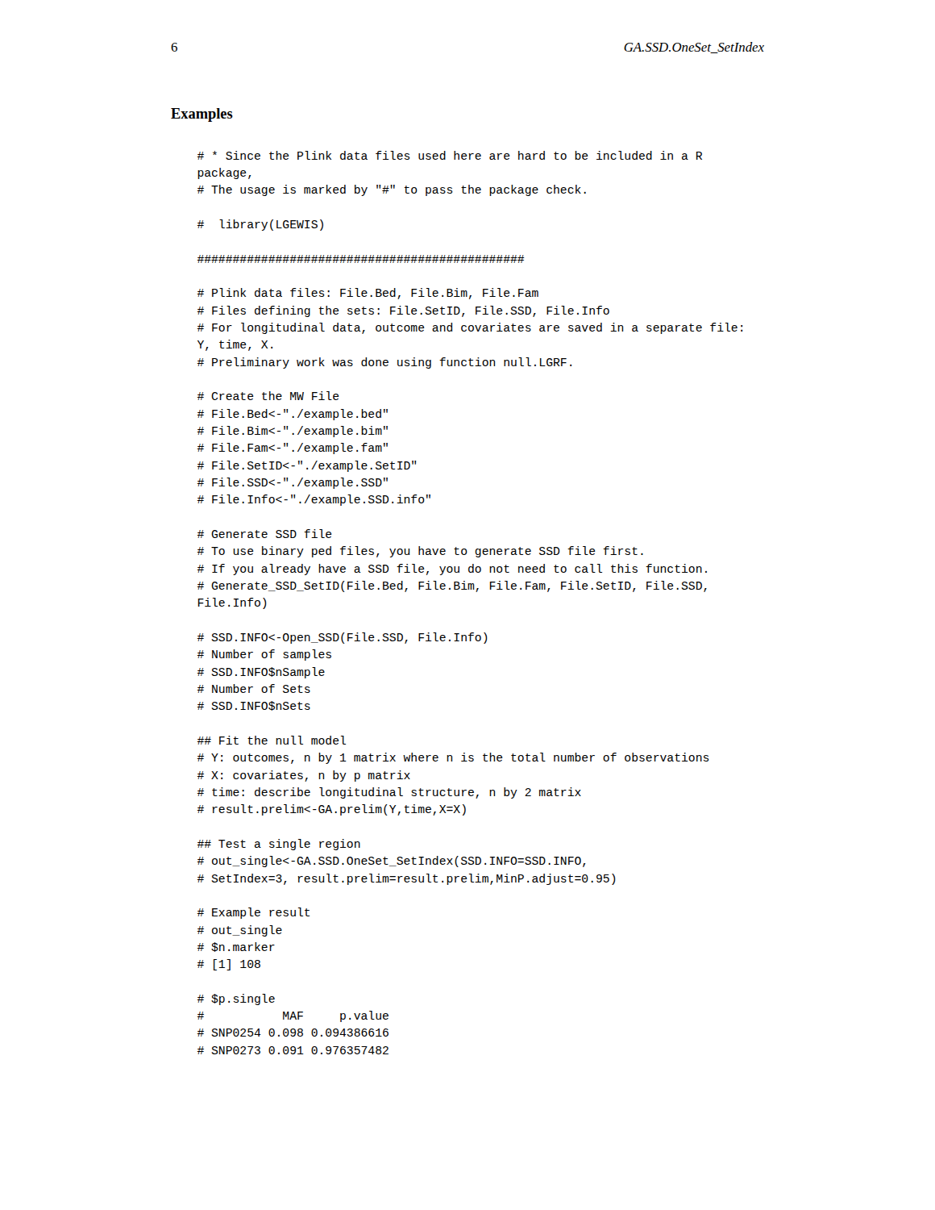6 GA.SSD.OneSet_SetIndex
Examples
# * Since the Plink data files used here are hard to be included in a R package,
# The usage is marked by "#" to pass the package check.

#  library(LGEWIS)

##############################################

# Plink data files: File.Bed, File.Bim, File.Fam
# Files defining the sets: File.SetID, File.SSD, File.Info
# For longitudinal data, outcome and covariates are saved in a separate file: Y, time, X.
# Preliminary work was done using function null.LGRF.

# Create the MW File
# File.Bed<-"./example.bed"
# File.Bim<-"./example.bim"
# File.Fam<-"./example.fam"
# File.SetID<-"./example.SetID"
# File.SSD<-"./example.SSD"
# File.Info<-"./example.SSD.info"

# Generate SSD file
# To use binary ped files, you have to generate SSD file first.
# If you already have a SSD file, you do not need to call this function.
# Generate_SSD_SetID(File.Bed, File.Bim, File.Fam, File.SetID, File.SSD, File.Info)

# SSD.INFO<-Open_SSD(File.SSD, File.Info)
# Number of samples
# SSD.INFO$nSample
# Number of Sets
# SSD.INFO$nSets

## Fit the null model
# Y: outcomes, n by 1 matrix where n is the total number of observations
# X: covariates, n by p matrix
# time: describe longitudinal structure, n by 2 matrix
# result.prelim<-GA.prelim(Y,time,X=X)

## Test a single region
# out_single<-GA.SSD.OneSet_SetIndex(SSD.INFO=SSD.INFO,
# SetIndex=3, result.prelim=result.prelim,MinP.adjust=0.95)

# Example result
# out_single
# $n.marker
# [1] 108

# $p.single
#           MAF     p.value
# SNP0254 0.098 0.094386616
# SNP0273 0.091 0.976357482